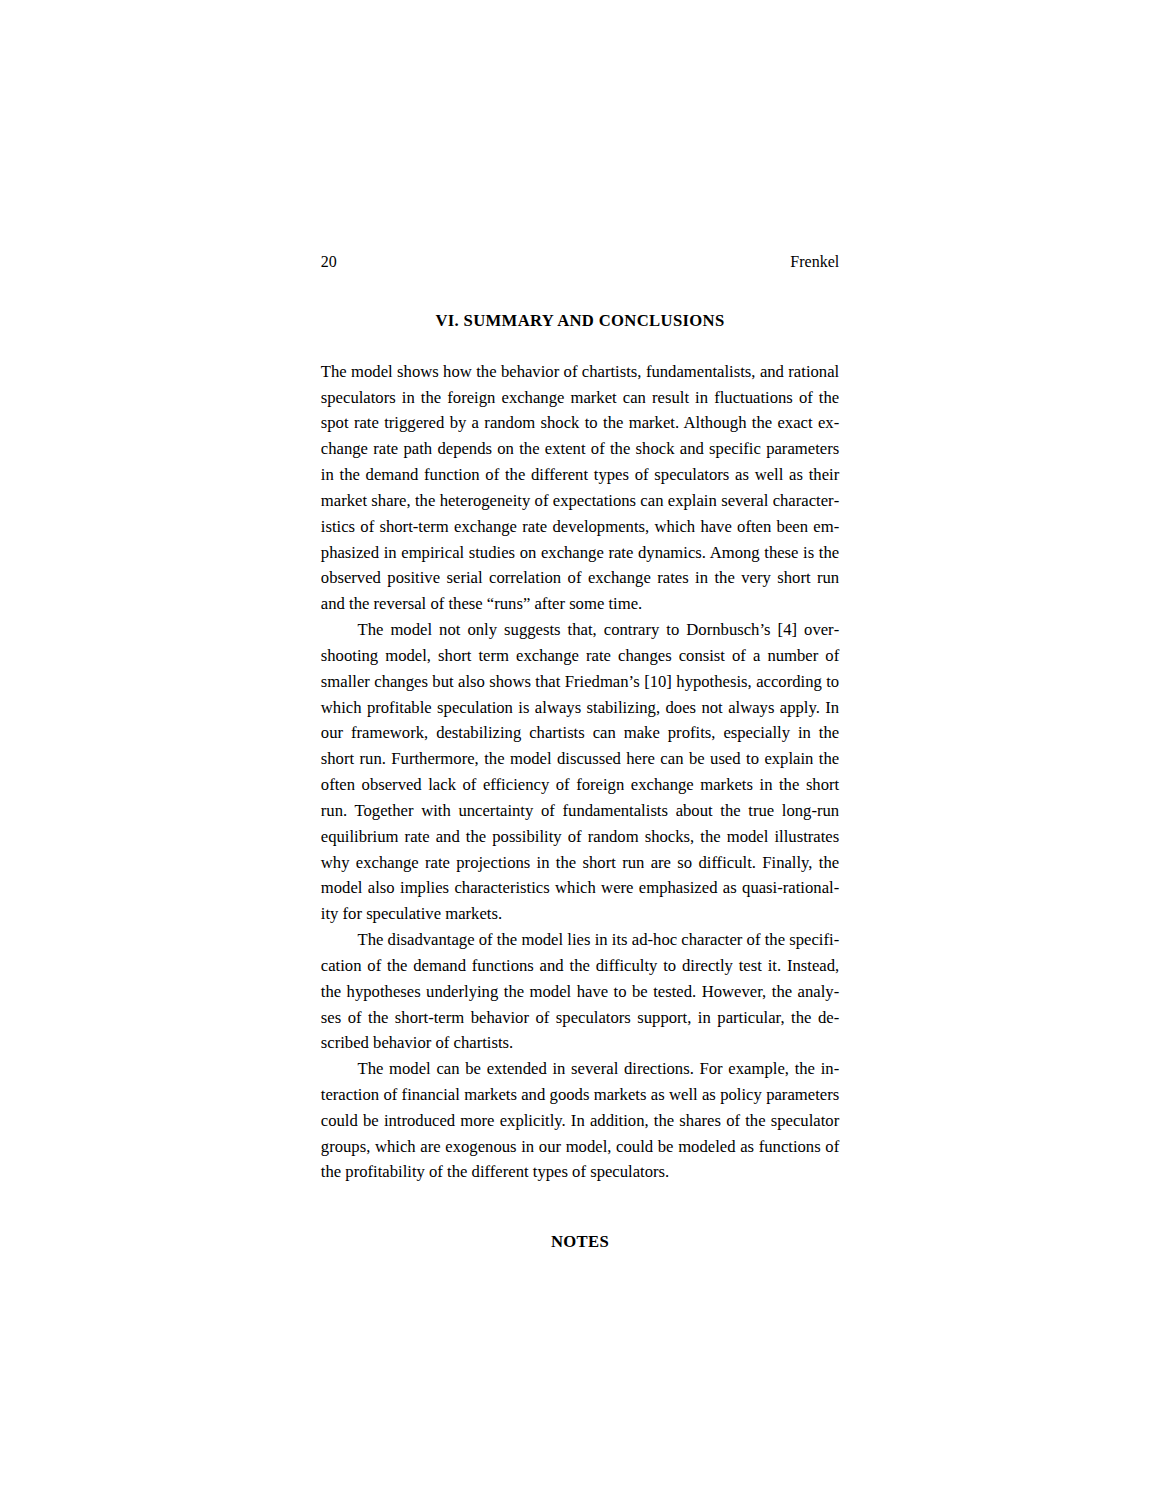20 Frenkel
VI. Summary and Conclusions
The model shows how the behavior of chartists, fundamentalists, and rational speculators in the foreign exchange market can result in fluctuations of the spot rate triggered by a random shock to the market. Although the exact exchange rate path depends on the extent of the shock and specific parameters in the demand function of the different types of speculators as well as their market share, the heterogeneity of expectations can explain several characteristics of short-term exchange rate developments, which have often been emphasized in empirical studies on exchange rate dynamics. Among these is the observed positive serial correlation of exchange rates in the very short run and the reversal of these “runs” after some time.
The model not only suggests that, contrary to Dornbusch’s [4] overshooting model, short term exchange rate changes consist of a number of smaller changes but also shows that Friedman’s [10] hypothesis, according to which profitable speculation is always stabilizing, does not always apply. In our framework, destabilizing chartists can make profits, especially in the short run. Furthermore, the model discussed here can be used to explain the often observed lack of efficiency of foreign exchange markets in the short run. Together with uncertainty of fundamentalists about the true long-run equilibrium rate and the possibility of random shocks, the model illustrates why exchange rate projections in the short run are so difficult. Finally, the model also implies characteristics which were emphasized as quasi-rationality for speculative markets.
The disadvantage of the model lies in its ad-hoc character of the specification of the demand functions and the difficulty to directly test it. Instead, the hypotheses underlying the model have to be tested. However, the analyses of the short-term behavior of speculators support, in particular, the described behavior of chartists.
The model can be extended in several directions. For example, the interaction of financial markets and goods markets as well as policy parameters could be introduced more explicitly. In addition, the shares of the speculator groups, which are exogenous in our model, could be modeled as functions of the profitability of the different types of speculators.
Notes